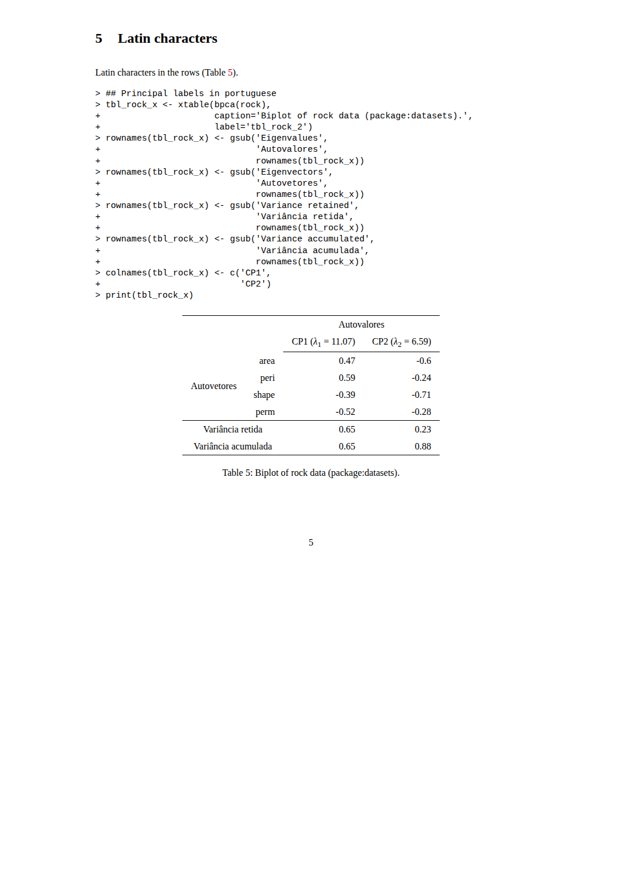5 Latin characters
Latin characters in the rows (Table 5).
> ## Principal labels in portuguese
> tbl_rock_x <- xtable(bpca(rock),
+                      caption='Biplot of rock data (package:datasets).',
+                      label='tbl_rock_2')
> rownames(tbl_rock_x) <- gsub('Eigenvalues',
+                              'Autovalores',
+                              rownames(tbl_rock_x))
> rownames(tbl_rock_x) <- gsub('Eigenvectors',
+                              'Autovetores',
+                              rownames(tbl_rock_x))
> rownames(tbl_rock_x) <- gsub('Variance retained',
+                              'Variância retida',
+                              rownames(tbl_rock_x))
> rownames(tbl_rock_x) <- gsub('Variance accumulated',
+                              'Variância acumulada',
+                              rownames(tbl_rock_x))
> colnames(tbl_rock_x) <- c('CP1',
+                           'CP2')
> print(tbl_rock_x)
Table 5: Biplot of rock data (package:datasets).
| | | Autovalores |
| | | CP1 ( λ 1 = 11.07) | CP2 ( λ 2 = 6.59) |
| Autovetores | area | 0.47 | -0.6 |
| peri | 0.59 | -0.24 |
| shape | -0.39 | -0.71 |
| perm | -0.52 | -0.28 |
| Variância retida | 0.65 | 0.23 |
| Variância acumulada | 0.65 | 0.88 |
5